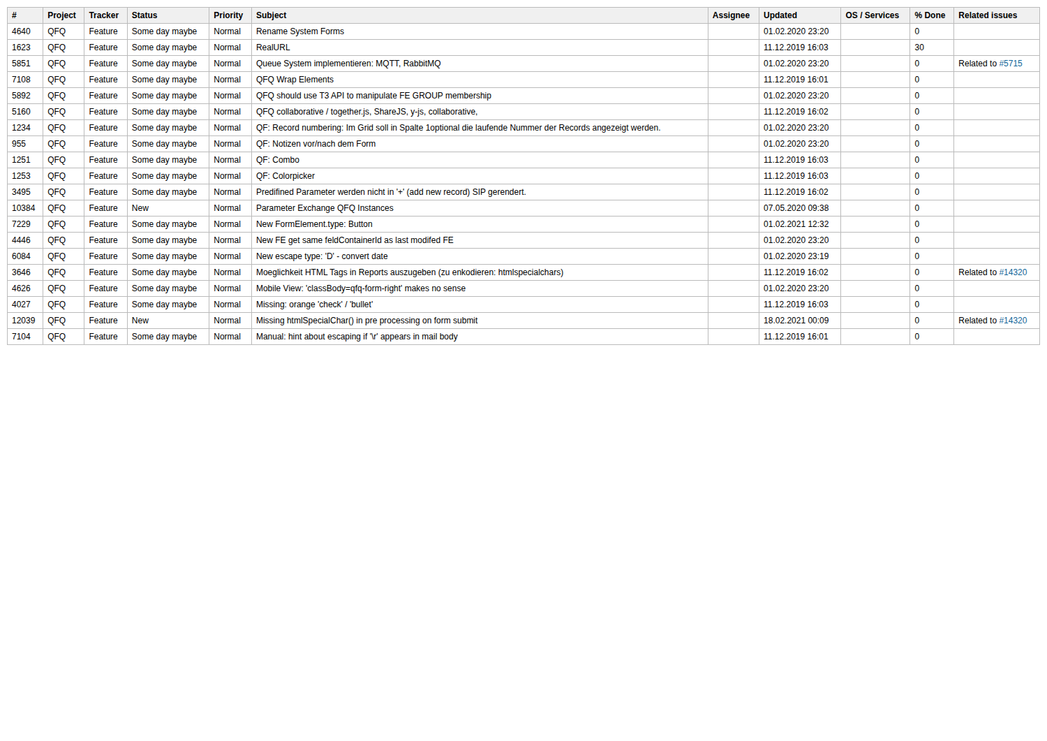| # | Project | Tracker | Status | Priority | Subject | Assignee | Updated | OS / Services | % Done | Related issues |
| --- | --- | --- | --- | --- | --- | --- | --- | --- | --- | --- |
| 4640 | QFQ | Feature | Some day maybe | Normal | Rename System Forms | | 01.02.2020 23:20 | | 0 | |
| 1623 | QFQ | Feature | Some day maybe | Normal | RealURL | | 11.12.2019 16:03 | | 30 | |
| 5851 | QFQ | Feature | Some day maybe | Normal | Queue System implementieren: MQTT, RabbitMQ | | 01.02.2020 23:20 | | 0 | Related to #5715 |
| 7108 | QFQ | Feature | Some day maybe | Normal | QFQ Wrap Elements | | 11.12.2019 16:01 | | 0 | |
| 5892 | QFQ | Feature | Some day maybe | Normal | QFQ should use T3 API to manipulate FE GROUP membership | | 01.02.2020 23:20 | | 0 | |
| 5160 | QFQ | Feature | Some day maybe | Normal | QFQ collaborative / together.js, ShareJS, y-js, collaborative, | | 11.12.2019 16:02 | | 0 | |
| 1234 | QFQ | Feature | Some day maybe | Normal | QF: Record numbering: Im Grid soll in Spalte 1optional die laufende Nummer der Records angezeigt werden. | | 01.02.2020 23:20 | | 0 | |
| 955 | QFQ | Feature | Some day maybe | Normal | QF: Notizen vor/nach dem Form | | 01.02.2020 23:20 | | 0 | |
| 1251 | QFQ | Feature | Some day maybe | Normal | QF: Combo | | 11.12.2019 16:03 | | 0 | |
| 1253 | QFQ | Feature | Some day maybe | Normal | QF: Colorpicker | | 11.12.2019 16:03 | | 0 | |
| 3495 | QFQ | Feature | Some day maybe | Normal | Predifined Parameter werden nicht in '+' (add new record) SIP gerendert. | | 11.12.2019 16:02 | | 0 | |
| 10384 | QFQ | Feature | New | Normal | Parameter Exchange QFQ Instances | | 07.05.2020 09:38 | | 0 | |
| 7229 | QFQ | Feature | Some day maybe | Normal | New FormElement.type: Button | | 01.02.2021 12:32 | | 0 | |
| 4446 | QFQ | Feature | Some day maybe | Normal | New FE get same feldContainerId as last modifed FE | | 01.02.2020 23:20 | | 0 | |
| 6084 | QFQ | Feature | Some day maybe | Normal | New escape type: 'D' - convert date | | 01.02.2020 23:19 | | 0 | |
| 3646 | QFQ | Feature | Some day maybe | Normal | Moeglichkeit HTML Tags in Reports auszugeben (zu enkodieren: htmlspecialchars) | | 11.12.2019 16:02 | | 0 | Related to #14320 |
| 4626 | QFQ | Feature | Some day maybe | Normal | Mobile View: 'classBody=qfq-form-right' makes no sense | | 01.02.2020 23:20 | | 0 | |
| 4027 | QFQ | Feature | Some day maybe | Normal | Missing: orange 'check' / 'bullet' | | 11.12.2019 16:03 | | 0 | |
| 12039 | QFQ | Feature | New | Normal | Missing htmlSpecialChar() in pre processing on form submit | | 18.02.2021 00:09 | | 0 | Related to #14320 |
| 7104 | QFQ | Feature | Some day maybe | Normal | Manual: hint about escaping if '\r' appears in mail body | | 11.12.2019 16:01 | | 0 | |